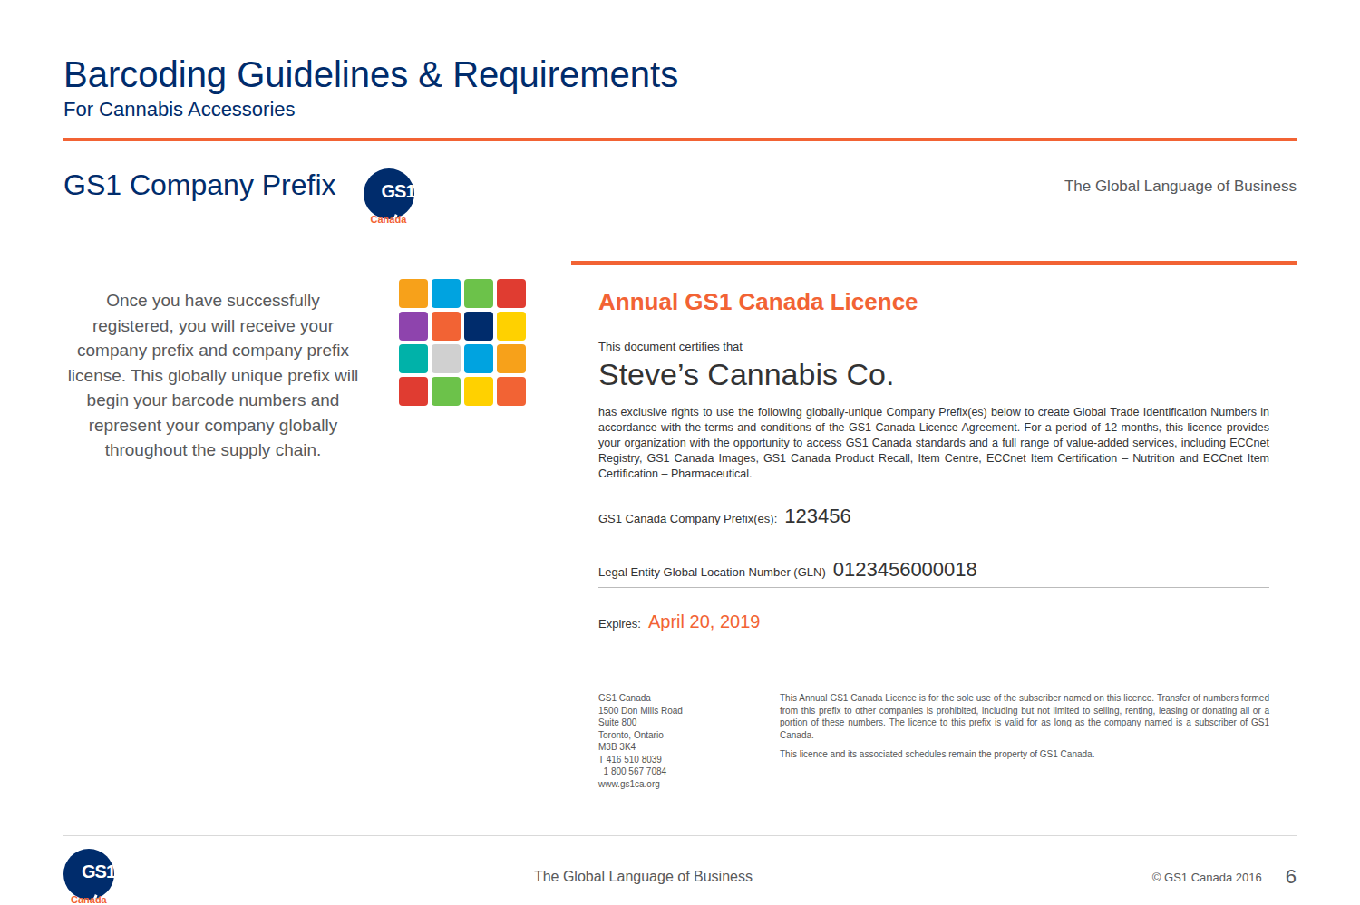Barcoding Guidelines & Requirements
For Cannabis Accessories
GS1 Company Prefix
GS1 ® Canada
The Global Language of Business
Once you have successfully registered, you will receive your company prefix and company prefix license. This globally unique prefix will begin your barcode numbers and represent your company globally throughout the supply chain.
Annual GS1 Canada Licence
This document certifies that
Steve’s Cannabis Co.
has exclusive rights to use the following globally-unique Company Prefix(es) below to create Global Trade Identification Numbers in accordance with the terms and conditions of the GS1 Canada Licence Agreement. For a period of 12 months, this licence provides your organization with the opportunity to access GS1 Canada standards and a full range of value-added services, including ECCnet Registry, GS1 Canada Images, GS1 Canada Product Recall, Item Centre, ECCnet Item Certification – Nutrition and ECCnet Item Certification – Pharmaceutical.
GS1 Canada Company Prefix(es): 123456
Legal Entity Global Location Number (GLN) 0123456000018
Expires: April 20, 2019
GS1 Canada
1500 Don Mills Road
Suite 800
Toronto, Ontario
M3B 3K4
T 416 510 8039
1 800 567 7084
www.gs1ca.org
This Annual GS1 Canada Licence is for the sole use of the subscriber named on this licence. Transfer of numbers formed from this prefix to other companies is prohibited, including but not limited to selling, renting, leasing or donating all or a portion of these numbers. The licence to this prefix is valid for as long as the company named is a subscriber of GS1 Canada.
This licence and its associated schedules remain the property of GS1 Canada.
GS1 ® Canada
The Global Language of Business
© GS1 Canada 2016 6